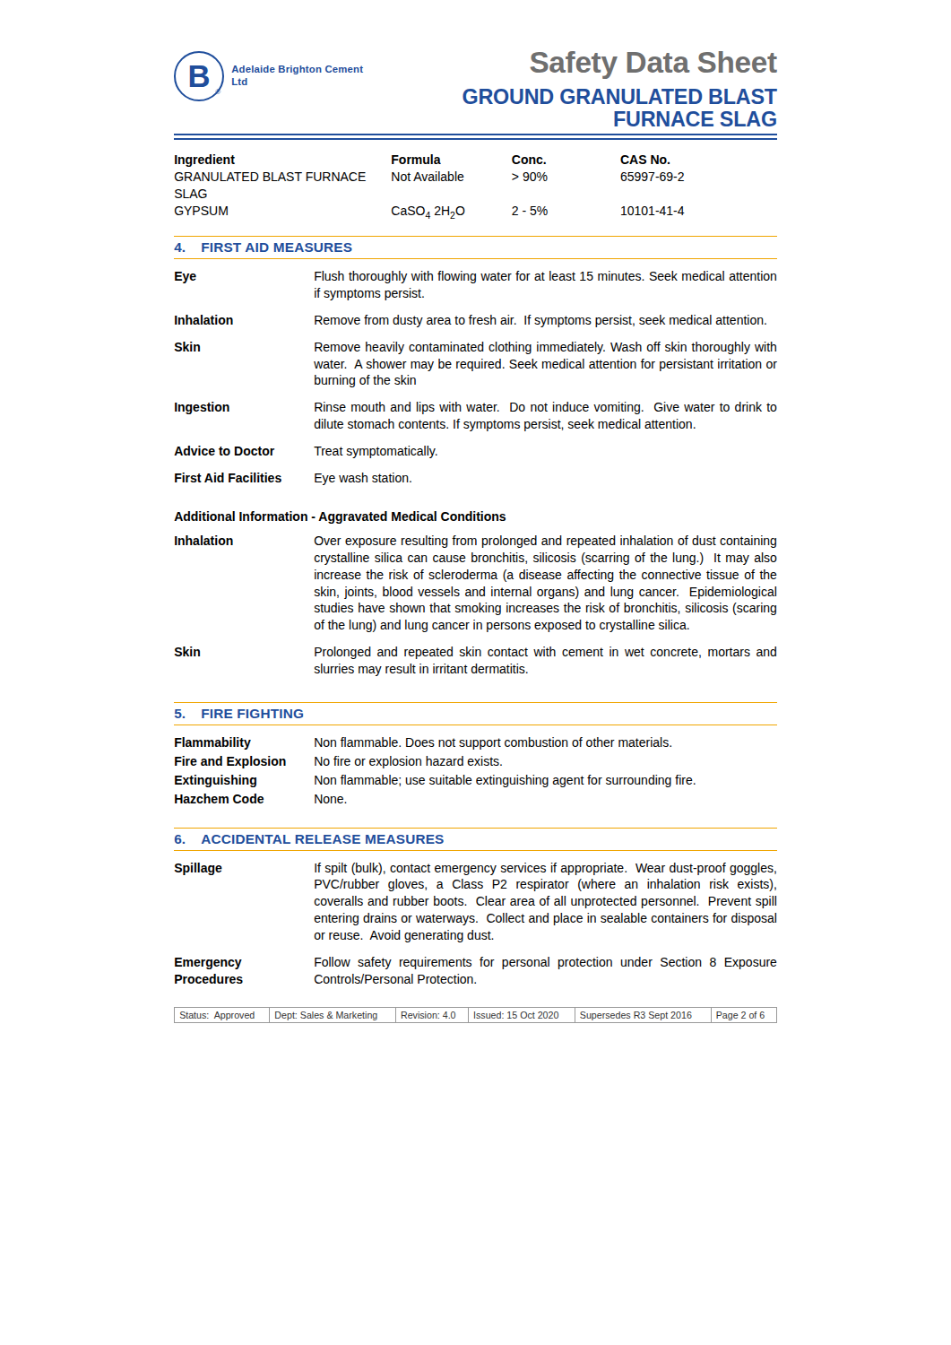B®
Adelaide Brighton Cement Ltd
Safety Data Sheet
GROUND GRANULATED BLAST FURNACE SLAG
| Ingredient | Formula | Conc. | CAS No. |
| --- | --- | --- | --- |
| GRANULATED BLAST FURNACE SLAG | Not Available | > 90% | 65997-69-2 |
| GYPSUM | CaSO 4 2H 2 O | 2 - 5% | 10101-41-4 |
4. FIRST AID MEASURES
Eye
Flush thoroughly with flowing water for at least 15 minutes. Seek medical attention if symptoms persist.
Inhalation
Remove from dusty area to fresh air. If symptoms persist, seek medical attention.
Skin
Remove heavily contaminated clothing immediately. Wash off skin thoroughly with water. A shower may be required. Seek medical attention for persistant irritation or burning of the skin
Ingestion
Rinse mouth and lips with water. Do not induce vomiting. Give water to drink to dilute stomach contents. If symptoms persist, seek medical attention.
Advice to Doctor
Treat symptomatically.
First Aid Facilities
Eye wash station.
Additional Information - Aggravated Medical Conditions
Inhalation
Over exposure resulting from prolonged and repeated inhalation of dust containing crystalline silica can cause bronchitis, silicosis (scarring of the lung.) It may also increase the risk of scleroderma (a disease affecting the connective tissue of the skin, joints, blood vessels and internal organs) and lung cancer. Epidemiological studies have shown that smoking increases the risk of bronchitis, silicosis (scaring of the lung) and lung cancer in persons exposed to crystalline silica.
Skin
Prolonged and repeated skin contact with cement in wet concrete, mortars and slurries may result in irritant dermatitis.
5. FIRE FIGHTING
Flammability
Non flammable. Does not support combustion of other materials.
Fire and Explosion
No fire or explosion hazard exists.
Extinguishing
Non flammable; use suitable extinguishing agent for surrounding fire.
Hazchem Code
None.
6. ACCIDENTAL RELEASE MEASURES
Spillage
If spilt (bulk), contact emergency services if appropriate. Wear dust-proof goggles, PVC/rubber gloves, a Class P2 respirator (where an inhalation risk exists), coveralls and rubber boots. Clear area of all unprotected personnel. Prevent spill entering drains or waterways. Collect and place in sealable containers for disposal or reuse. Avoid generating dust.
Emergency
Procedures
Follow safety requirements for personal protection under Section 8 Exposure Controls/Personal Protection.
| Status: Approved | Dept: Sales & Marketing | Revision: 4.0 | Issued: 15 Oct 2020 | Supersedes R3 Sept 2016 | Page 2 of 6 |